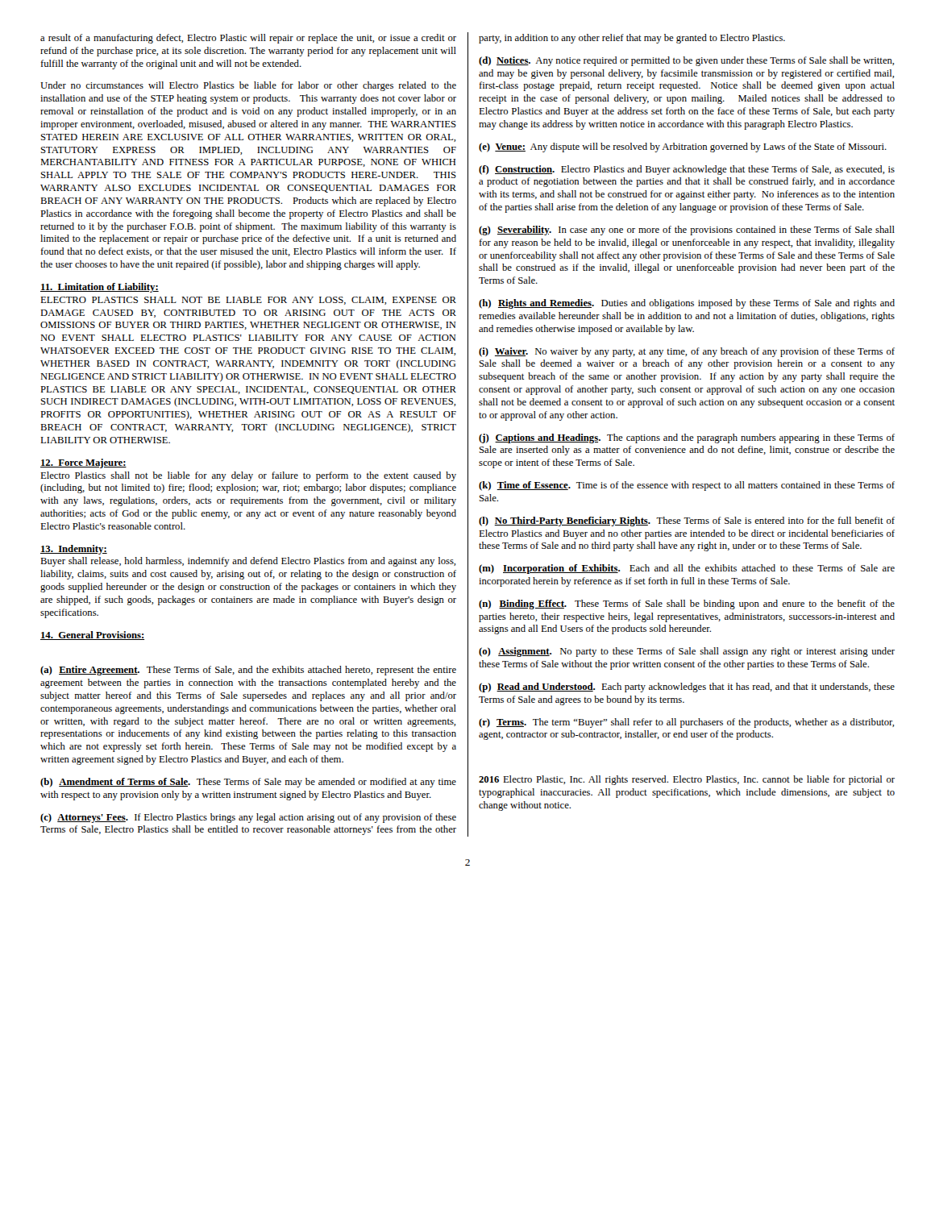a result of a manufacturing defect, Electro Plastic will repair or replace the unit, or issue a credit or refund of the purchase price, at its sole discretion. The warranty period for any replacement unit will fulfill the warranty of the original unit and will not be extended.
Under no circumstances will Electro Plastics be liable for labor or other charges related to the installation and use of the STEP heating system or products. This warranty does not cover labor or removal or reinstallation of the product and is void on any product installed improperly, or in an improper environment, overloaded, misused, abused or altered in any manner. THE WARRANTIES STATED HEREIN ARE EXCLUSIVE OF ALL OTHER WARRANTIES, WRITTEN OR ORAL, STATUTORY EXPRESS OR IMPLIED, INCLUDING ANY WARRANTIES OF MERCHANTABILITY AND FITNESS FOR A PARTICULAR PURPOSE, NONE OF WHICH SHALL APPLY TO THE SALE OF THE COMPANY'S PRODUCTS HERE-UNDER. THIS WARRANTY ALSO EXCLUDES INCIDENTAL OR CONSEQUENTIAL DAMAGES FOR BREACH OF ANY WARRANTY ON THE PRODUCTS. Products which are replaced by Electro Plastics in accordance with the foregoing shall become the property of Electro Plastics and shall be returned to it by the purchaser F.O.B. point of shipment. The maximum liability of this warranty is limited to the replacement or repair or purchase price of the defective unit. If a unit is returned and found that no defect exists, or that the user misused the unit, Electro Plastics will inform the user. If the user chooses to have the unit repaired (if possible), labor and shipping charges will apply.
11. Limitation of Liability:
ELECTRO PLASTICS SHALL NOT BE LIABLE FOR ANY LOSS, CLAIM, EXPENSE OR DAMAGE CAUSED BY, CONTRIBUTED TO OR ARISING OUT OF THE ACTS OR OMISSIONS OF BUYER OR THIRD PARTIES, WHETHER NEGLIGENT OR OTHERWISE, IN NO EVENT SHALL ELECTRO PLASTICS' LIABILITY FOR ANY CAUSE OF ACTION WHATSOEVER EXCEED THE COST OF THE PRODUCT GIVING RISE TO THE CLAIM, WHETHER BASED IN CONTRACT, WARRANTY, INDEMNITY OR TORT (INCLUDING NEGLIGENCE AND STRICT LIABILITY) OR OTHERWISE. IN NO EVENT SHALL ELECTRO PLASTICS BE LIABLE OR ANY SPECIAL, INCIDENTAL, CONSEQUENTIAL OR OTHER SUCH INDIRECT DAMAGES (INCLUDING, WITH-OUT LIMITATION, LOSS OF REVENUES, PROFITS OR OPPORTUNITIES), WHETHER ARISING OUT OF OR AS A RESULT OF BREACH OF CONTRACT, WARRANTY, TORT (INCLUDING NEGLIGENCE), STRICT LIABILITY OR OTHERWISE.
12. Force Majeure:
Electro Plastics shall not be liable for any delay or failure to perform to the extent caused by (including, but not limited to) fire; flood; explosion; war, riot; embargo; labor disputes; compliance with any laws, regulations, orders, acts or requirements from the government, civil or military authorities; acts of God or the public enemy, or any act or event of any nature reasonably beyond Electro Plastic's reasonable control.
13. Indemnity:
Buyer shall release, hold harmless, indemnify and defend Electro Plastics from and against any loss, liability, claims, suits and cost caused by, arising out of, or relating to the design or construction of goods supplied hereunder or the design or construction of the packages or containers in which they are shipped, if such goods, packages or containers are made in compliance with Buyer's design or specifications.
14. General Provisions:
(a) Entire Agreement. These Terms of Sale, and the exhibits attached hereto, represent the entire agreement between the parties in connection with the transactions contemplated hereby and the subject matter hereof and this Terms of Sale supersedes and replaces any and all prior and/or contemporaneous agreements, understandings and communications between the parties, whether oral or written, with regard to the subject matter hereof. There are no oral or written agreements, representations or inducements of any kind existing between the parties relating to this transaction which are not expressly set forth herein. These Terms of Sale may not be modified except by a written agreement signed by Electro Plastics and Buyer, and each of them.
(b) Amendment of Terms of Sale. These Terms of Sale may be amended or modified at any time with respect to any provision only by a written instrument signed by Electro Plastics and Buyer.
(c) Attorneys' Fees. If Electro Plastics brings any legal action arising out of any provision of these Terms of Sale, Electro Plastics shall be entitled to recover reasonable attorneys' fees from the other party, in addition to any other relief that may be granted to Electro Plastics.
(d) Notices. Any notice required or permitted to be given under these Terms of Sale shall be written, and may be given by personal delivery, by facsimile transmission or by registered or certified mail, first-class postage prepaid, return receipt requested. Notice shall be deemed given upon actual receipt in the case of personal delivery, or upon mailing. Mailed notices shall be addressed to Electro Plastics and Buyer at the address set forth on the face of these Terms of Sale, but each party may change its address by written notice in accordance with this paragraph Electro Plastics.
(e) Venue: Any dispute will be resolved by Arbitration governed by Laws of the State of Missouri.
(f) Construction. Electro Plastics and Buyer acknowledge that these Terms of Sale, as executed, is a product of negotiation between the parties and that it shall be construed fairly, and in accordance with its terms, and shall not be construed for or against either party. No inferences as to the intention of the parties shall arise from the deletion of any language or provision of these Terms of Sale.
(g) Severability. In case any one or more of the provisions contained in these Terms of Sale shall for any reason be held to be invalid, illegal or unenforceable in any respect, that invalidity, illegality or unenforceability shall not affect any other provision of these Terms of Sale and these Terms of Sale shall be construed as if the invalid, illegal or unenforceable provision had never been part of the Terms of Sale.
(h) Rights and Remedies. Duties and obligations imposed by these Terms of Sale and rights and remedies available hereunder shall be in addition to and not a limitation of duties, obligations, rights and remedies otherwise imposed or available by law.
(i) Waiver. No waiver by any party, at any time, of any breach of any provision of these Terms of Sale shall be deemed a waiver or a breach of any other provision herein or a consent to any subsequent breach of the same or another provision. If any action by any party shall require the consent or approval of another party, such consent or approval of such action on any one occasion shall not be deemed a consent to or approval of such action on any subsequent occasion or a consent to or approval of any other action.
(j) Captions and Headings. The captions and the paragraph numbers appearing in these Terms of Sale are inserted only as a matter of convenience and do not define, limit, construe or describe the scope or intent of these Terms of Sale.
(k) Time of Essence. Time is of the essence with respect to all matters contained in these Terms of Sale.
(l) No Third-Party Beneficiary Rights. These Terms of Sale is entered into for the full benefit of Electro Plastics and Buyer and no other parties are intended to be direct or incidental beneficiaries of these Terms of Sale and no third party shall have any right in, under or to these Terms of Sale.
(m) Incorporation of Exhibits. Each and all the exhibits attached to these Terms of Sale are incorporated herein by reference as if set forth in full in these Terms of Sale.
(n) Binding Effect. These Terms of Sale shall be binding upon and enure to the benefit of the parties hereto, their respective heirs, legal representatives, administrators, successors-in-interest and assigns and all End Users of the products sold hereunder.
(o) Assignment. No party to these Terms of Sale shall assign any right or interest arising under these Terms of Sale without the prior written consent of the other parties to these Terms of Sale.
(p) Read and Understood. Each party acknowledges that it has read, and that it understands, these Terms of Sale and agrees to be bound by its terms.
(r) Terms. The term “Buyer” shall refer to all purchasers of the products, whether as a distributor, agent, contractor or sub-contractor, installer, or end user of the products.
2016 Electro Plastic, Inc. All rights reserved. Electro Plastics, Inc. cannot be liable for pictorial or typographical inaccuracies. All product specifications, which include dimensions, are subject to change without notice.
2